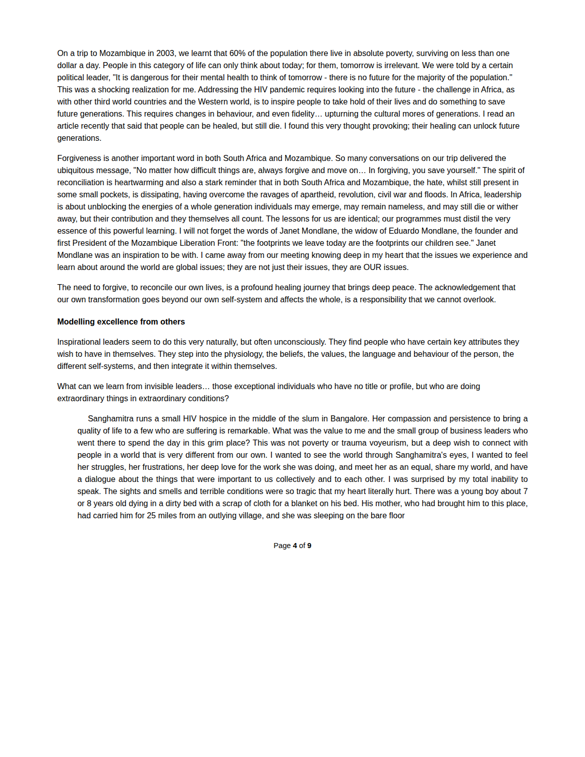On a trip to Mozambique in 2003, we learnt that 60% of the population there live in absolute poverty, surviving on less than one dollar a day. People in this category of life can only think about today; for them, tomorrow is irrelevant. We were told by a certain political leader, "It is dangerous for their mental health to think of tomorrow - there is no future for the majority of the population." This was a shocking realization for me. Addressing the HIV pandemic requires looking into the future - the challenge in Africa, as with other third world countries and the Western world, is to inspire people to take hold of their lives and do something to save future generations. This requires changes in behaviour, and even fidelity… upturning the cultural mores of generations. I read an article recently that said that people can be healed, but still die. I found this very thought provoking; their healing can unlock future generations.
Forgiveness is another important word in both South Africa and Mozambique. So many conversations on our trip delivered the ubiquitous message, "No matter how difficult things are, always forgive and move on… In forgiving, you save yourself." The spirit of reconciliation is heartwarming and also a stark reminder that in both South Africa and Mozambique, the hate, whilst still present in some small pockets, is dissipating, having overcome the ravages of apartheid, revolution, civil war and floods. In Africa, leadership is about unblocking the energies of a whole generation individuals may emerge, may remain nameless, and may still die or wither away, but their contribution and they themselves all count. The lessons for us are identical; our programmes must distil the very essence of this powerful learning. I will not forget the words of Janet Mondlane, the widow of Eduardo Mondlane, the founder and first President of the Mozambique Liberation Front: "the footprints we leave today are the footprints our children see." Janet Mondlane was an inspiration to be with. I came away from our meeting knowing deep in my heart that the issues we experience and learn about around the world are global issues; they are not just their issues, they are OUR issues.
The need to forgive, to reconcile our own lives, is a profound healing journey that brings deep peace. The acknowledgement that our own transformation goes beyond our own self-system and affects the whole, is a responsibility that we cannot overlook.
Modelling excellence from others
Inspirational leaders seem to do this very naturally, but often unconsciously. They find people who have certain key attributes they wish to have in themselves. They step into the physiology, the beliefs, the values, the language and behaviour of the person, the different self-systems, and then integrate it within themselves.
What can we learn from invisible leaders… those exceptional individuals who have no title or profile, but who are doing extraordinary things in extraordinary conditions?
Sanghamitra runs a small HIV hospice in the middle of the slum in Bangalore. Her compassion and persistence to bring a quality of life to a few who are suffering is remarkable. What was the value to me and the small group of business leaders who went there to spend the day in this grim place? This was not poverty or trauma voyeurism, but a deep wish to connect with people in a world that is very different from our own. I wanted to see the world through Sanghamitra's eyes, I wanted to feel her struggles, her frustrations, her deep love for the work she was doing, and meet her as an equal, share my world, and have a dialogue about the things that were important to us collectively and to each other. I was surprised by my total inability to speak. The sights and smells and terrible conditions were so tragic that my heart literally hurt. There was a young boy about 7 or 8 years old dying in a dirty bed with a scrap of cloth for a blanket on his bed. His mother, who had brought him to this place, had carried him for 25 miles from an outlying village, and she was sleeping on the bare floor
Page 4 of 9